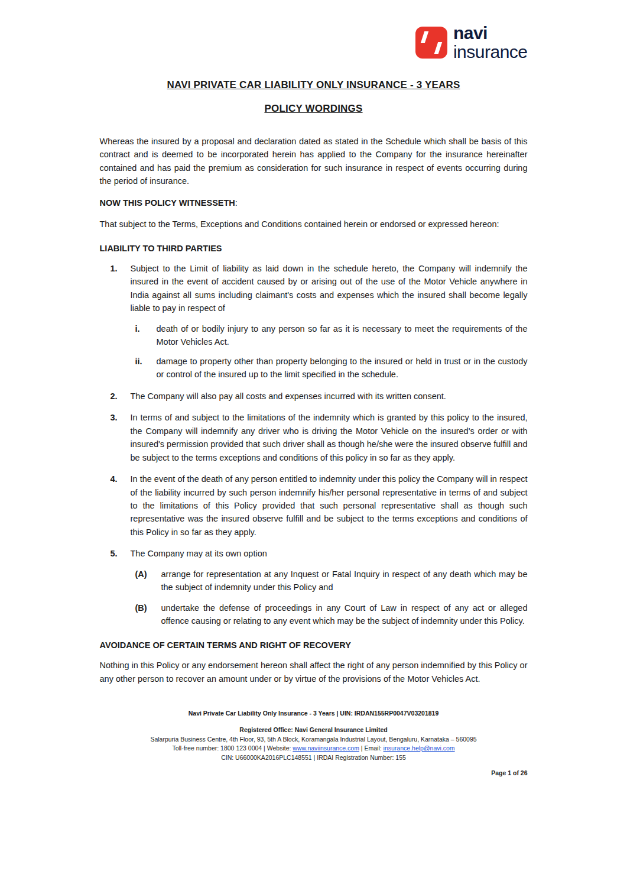navi
insurance
NAVI PRIVATE CAR LIABILITY ONLY INSURANCE - 3 YEARS
POLICY WORDINGS
Whereas the insured by a proposal and declaration dated as stated in the Schedule which shall be basis of this contract and is deemed to be incorporated herein has applied to the Company for the insurance hereinafter contained and has paid the premium as consideration for such insurance in respect of events occurring during the period of insurance.
NOW THIS POLICY WITNESSETH:
That subject to the Terms, Exceptions and Conditions contained herein or endorsed or expressed hereon:
LIABILITY TO THIRD PARTIES
Subject to the Limit of liability as laid down in the schedule hereto, the Company will indemnify the insured in the event of accident caused by or arising out of the use of the Motor Vehicle anywhere in India against all sums including claimant's costs and expenses which the insured shall become legally liable to pay in respect of
death of or bodily injury to any person so far as it is necessary to meet the requirements of the Motor Vehicles Act.
damage to property other than property belonging to the insured or held in trust or in the custody or control of the insured up to the limit specified in the schedule.
The Company will also pay all costs and expenses incurred with its written consent.
In terms of and subject to the limitations of the indemnity which is granted by this policy to the insured, the Company will indemnify any driver who is driving the Motor Vehicle on the insured's order or with insured's permission provided that such driver shall as though he/she were the insured observe fulfill and be subject to the terms exceptions and conditions of this policy in so far as they apply.
In the event of the death of any person entitled to indemnity under this policy the Company will in respect of the liability incurred by such person indemnify his/her personal representative in terms of and subject to the limitations of this Policy provided that such personal representative shall as though such representative was the insured observe fulfill and be subject to the terms exceptions and conditions of this Policy in so far as they apply.
The Company may at its own option
arrange for representation at any Inquest or Fatal Inquiry in respect of any death which may be the subject of indemnity under this Policy and
undertake the defense of proceedings in any Court of Law in respect of any act or alleged offence causing or relating to any event which may be the subject of indemnity under this Policy.
AVOIDANCE OF CERTAIN TERMS AND RIGHT OF RECOVERY
Nothing in this Policy or any endorsement hereon shall affect the right of any person indemnified by this Policy or any other person to recover an amount under or by virtue of the provisions of the Motor Vehicles Act.
Navi Private Car Liability Only Insurance - 3 Years | UIN: IRDAN155RP0047V03201819
Registered Office: Navi General Insurance Limited
Salarpuria Business Centre, 4th Floor, 93, 5th A Block, Koramangala Industrial Layout, Bengaluru, Karnataka – 560095
Toll-free number: 1800 123 0004 | Website: www.naviinsurance.com | Email: insurance.help@navi.com
CIN: U66000KA2016PLC148551 | IRDAI Registration Number: 155
Page 1 of 26